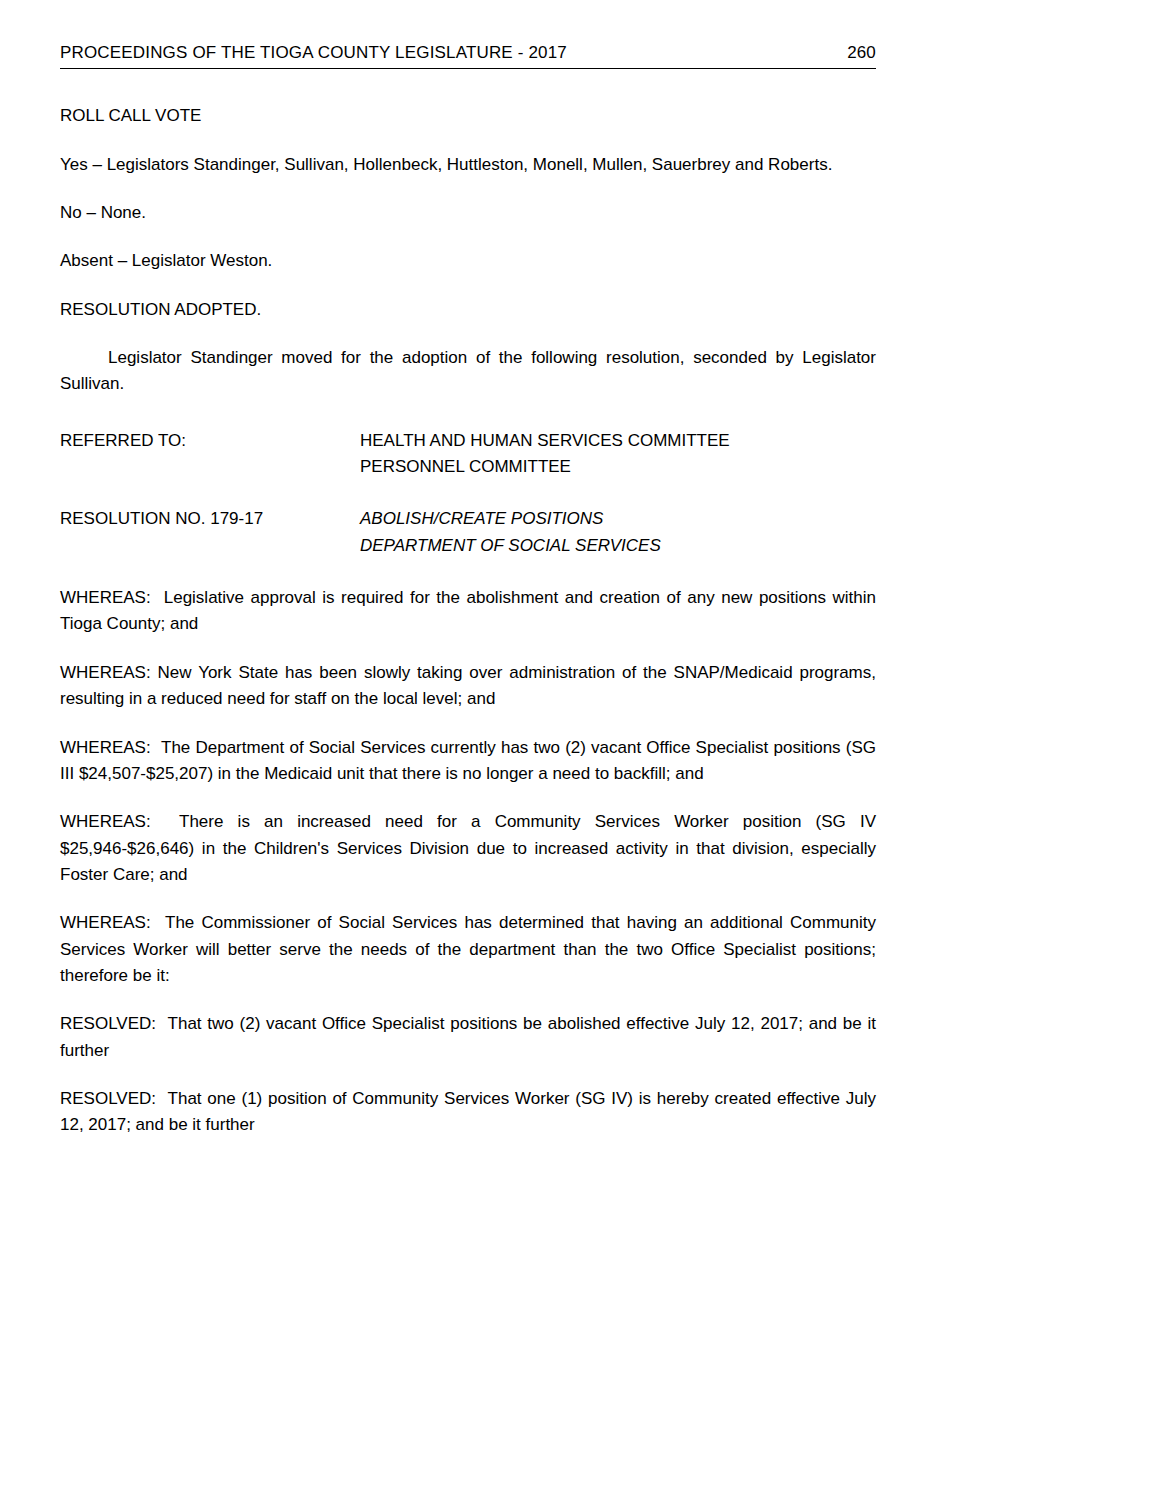Proceedings of the Tioga County Legislature - 2017 260
ROLL CALL VOTE
Yes – Legislators Standinger, Sullivan, Hollenbeck, Huttleston, Monell, Mullen, Sauerbrey and Roberts.
No – None.
Absent – Legislator Weston.
RESOLUTION ADOPTED.
Legislator Standinger moved for the adoption of the following resolution, seconded by Legislator Sullivan.
| REFERRED TO: | HEALTH AND HUMAN SERVICES COMMITTEE PERSONNEL COMMITTEE |
| RESOLUTION NO. 179-17 | ABOLISH/CREATE POSITIONS DEPARTMENT OF SOCIAL SERVICES |
WHEREAS: Legislative approval is required for the abolishment and creation of any new positions within Tioga County; and
WHEREAS: New York State has been slowly taking over administration of the SNAP/Medicaid programs, resulting in a reduced need for staff on the local level; and
WHEREAS: The Department of Social Services currently has two (2) vacant Office Specialist positions (SG III $24,507-$25,207) in the Medicaid unit that there is no longer a need to backfill; and
WHEREAS: There is an increased need for a Community Services Worker position (SG IV $25,946-$26,646) in the Children's Services Division due to increased activity in that division, especially Foster Care; and
WHEREAS: The Commissioner of Social Services has determined that having an additional Community Services Worker will better serve the needs of the department than the two Office Specialist positions; therefore be it:
RESOLVED: That two (2) vacant Office Specialist positions be abolished effective July 12, 2017; and be it further
RESOLVED: That one (1) position of Community Services Worker (SG IV) is hereby created effective July 12, 2017; and be it further